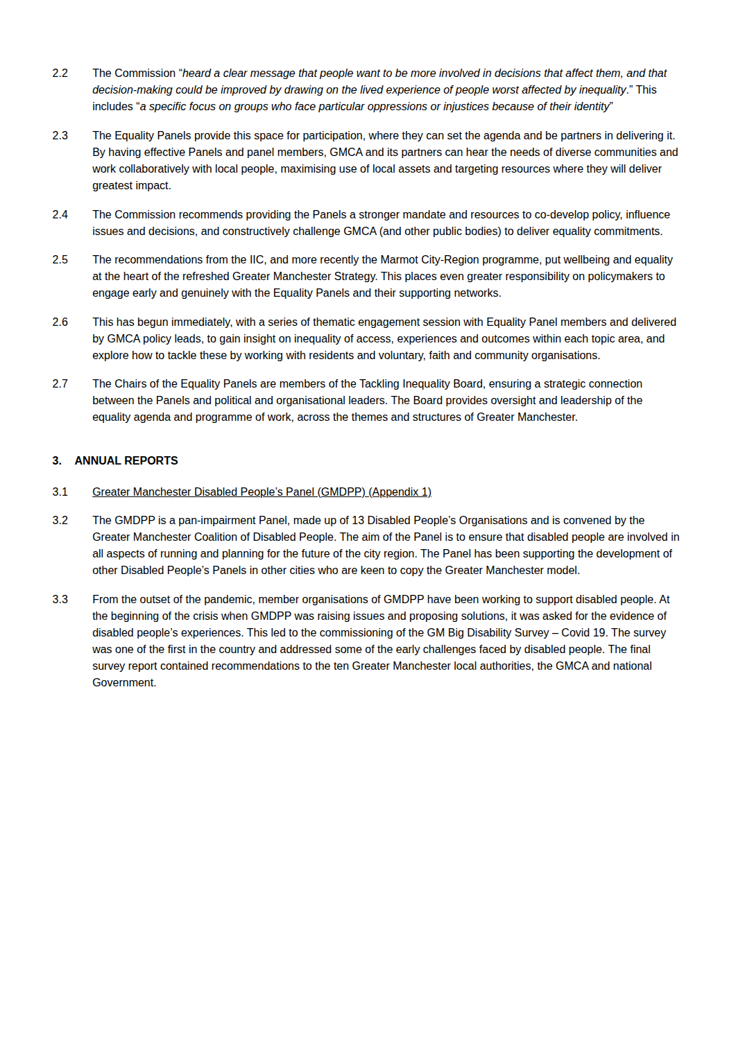2.2
The Commission “heard a clear message that people want to be more involved in decisions that affect them, and that decision-making could be improved by drawing on the lived experience of people worst affected by inequality.” This includes “a specific focus on groups who face particular oppressions or injustices because of their identity”
2.3
The Equality Panels provide this space for participation, where they can set the agenda and be partners in delivering it. By having effective Panels and panel members, GMCA and its partners can hear the needs of diverse communities and work collaboratively with local people, maximising use of local assets and targeting resources where they will deliver greatest impact.
2.4
The Commission recommends providing the Panels a stronger mandate and resources to co-develop policy, influence issues and decisions, and constructively challenge GMCA (and other public bodies) to deliver equality commitments.
2.5
The recommendations from the IIC, and more recently the Marmot City-Region programme, put wellbeing and equality at the heart of the refreshed Greater Manchester Strategy. This places even greater responsibility on policymakers to engage early and genuinely with the Equality Panels and their supporting networks.
2.6
This has begun immediately, with a series of thematic engagement session with Equality Panel members and delivered by GMCA policy leads, to gain insight on inequality of access, experiences and outcomes within each topic area, and explore how to tackle these by working with residents and voluntary, faith and community organisations.
2.7
The Chairs of the Equality Panels are members of the Tackling Inequality Board, ensuring a strategic connection between the Panels and political and organisational leaders. The Board provides oversight and leadership of the equality agenda and programme of work, across the themes and structures of Greater Manchester.
3.
Annual Reports
3.1
Greater Manchester Disabled People’s Panel (GMDPP) (Appendix 1)
3.2
The GMDPP is a pan-impairment Panel, made up of 13 Disabled People’s Organisations and is convened by the Greater Manchester Coalition of Disabled People. The aim of the Panel is to ensure that disabled people are involved in all aspects of running and planning for the future of the city region. The Panel has been supporting the development of other Disabled People’s Panels in other cities who are keen to copy the Greater Manchester model.
3.3
From the outset of the pandemic, member organisations of GMDPP have been working to support disabled people. At the beginning of the crisis when GMDPP was raising issues and proposing solutions, it was asked for the evidence of disabled people’s experiences. This led to the commissioning of the GM Big Disability Survey – Covid 19. The survey was one of the first in the country and addressed some of the early challenges faced by disabled people. The final survey report contained recommendations to the ten Greater Manchester local authorities, the GMCA and national Government.